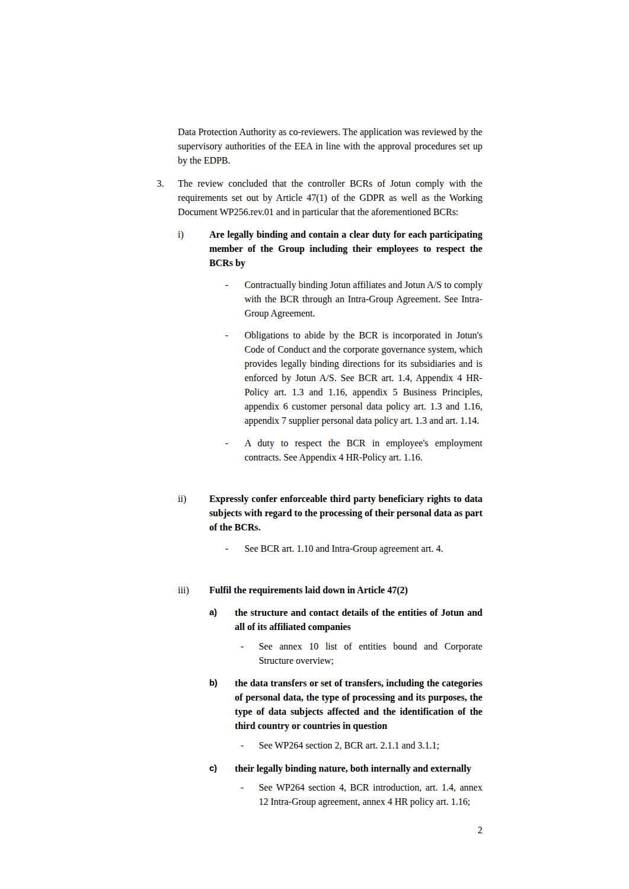Data Protection Authority as co-reviewers. The application was reviewed by the supervisory authorities of the EEA in line with the approval procedures set up by the EDPB.
The review concluded that the controller BCRs of Jotun comply with the requirements set out by Article 47(1) of the GDPR as well as the Working Document WP256.rev.01 and in particular that the aforementioned BCRs:
Are legally binding and contain a clear duty for each participating member of the Group including their employees to respect the BCRs by
Contractually binding Jotun affiliates and Jotun A/S to comply with the BCR through an Intra-Group Agreement. See Intra-Group Agreement.
Obligations to abide by the BCR is incorporated in Jotun's Code of Conduct and the corporate governance system, which provides legally binding directions for its subsidiaries and is enforced by Jotun A/S. See BCR art. 1.4, Appendix 4 HR-Policy art. 1.3 and 1.16, appendix 5 Business Principles, appendix 6 customer personal data policy art. 1.3 and 1.16, appendix 7 supplier personal data policy art. 1.3 and art. 1.14.
A duty to respect the BCR in employee's employment contracts. See Appendix 4 HR-Policy art. 1.16.
Expressly confer enforceable third party beneficiary rights to data subjects with regard to the processing of their personal data as part of the BCRs.
See BCR art. 1.10 and Intra-Group agreement art. 4.
Fulfil the requirements laid down in Article 47(2)
the structure and contact details of the entities of Jotun and all of its affiliated companies
See annex 10 list of entities bound and Corporate Structure overview;
the data transfers or set of transfers, including the categories of personal data, the type of processing and its purposes, the type of data subjects affected and the identification of the third country or countries in question
See WP264 section 2, BCR art. 2.1.1 and 3.1.1;
their legally binding nature, both internally and externally
See WP264 section 4, BCR introduction, art. 1.4, annex 12 Intra-Group agreement, annex 4 HR policy art. 1.16;
2